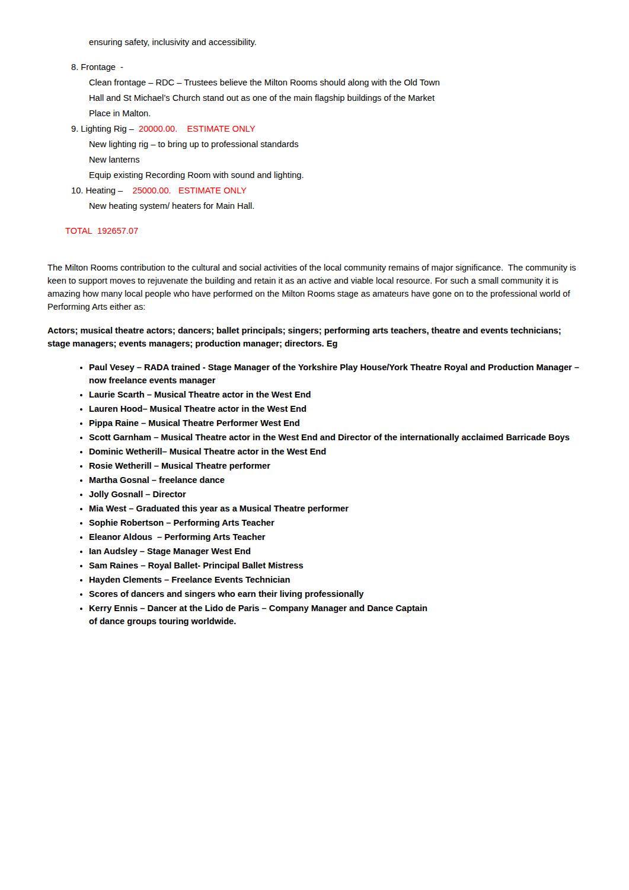ensuring safety, inclusivity and accessibility.
8. Frontage -
Clean frontage – RDC – Trustees believe the Milton Rooms should along with the Old Town
Hall and St Michael’s Church stand out as one of the main flagship buildings of the Market
Place in Malton.
9. Lighting Rig – 20000.00. ESTIMATE ONLY
New lighting rig – to bring up to professional standards
New lanterns
Equip existing Recording Room with sound and lighting.
10. Heating – 25000.00. ESTIMATE ONLY
New heating system/ heaters for Main Hall.
TOTAL 192657.07
The Milton Rooms contribution to the cultural and social activities of the local community remains of major significance. The community is keen to support moves to rejuvenate the building and retain it as an active and viable local resource. For such a small community it is amazing how many local people who have performed on the Milton Rooms stage as amateurs have gone on to the professional world of Performing Arts either as:
Actors; musical theatre actors; dancers; ballet principals; singers; performing arts teachers, theatre and events technicians; stage managers; events managers; production manager; directors. Eg
Paul Vesey – RADA trained - Stage Manager of the Yorkshire Play House/York Theatre Royal and Production Manager – now freelance events manager
Laurie Scarth – Musical Theatre actor in the West End
Lauren Hood– Musical Theatre actor in the West End
Pippa Raine – Musical Theatre Performer West End
Scott Garnham – Musical Theatre actor in the West End and Director of the internationally acclaimed Barricade Boys
Dominic Wetherill– Musical Theatre actor in the West End
Rosie Wetherill – Musical Theatre performer
Martha Gosnal – freelance dance
Jolly Gosnall – Director
Mia West – Graduated this year as a Musical Theatre performer
Sophie Robertson – Performing Arts Teacher
Eleanor Aldous – Performing Arts Teacher
Ian Audsley – Stage Manager West End
Sam Raines – Royal Ballet- Principal Ballet Mistress
Hayden Clements – Freelance Events Technician
Scores of dancers and singers who earn their living professionally
Kerry Ennis – Dancer at the Lido de Paris – Company Manager and Dance Captain
of dance groups touring worldwide.